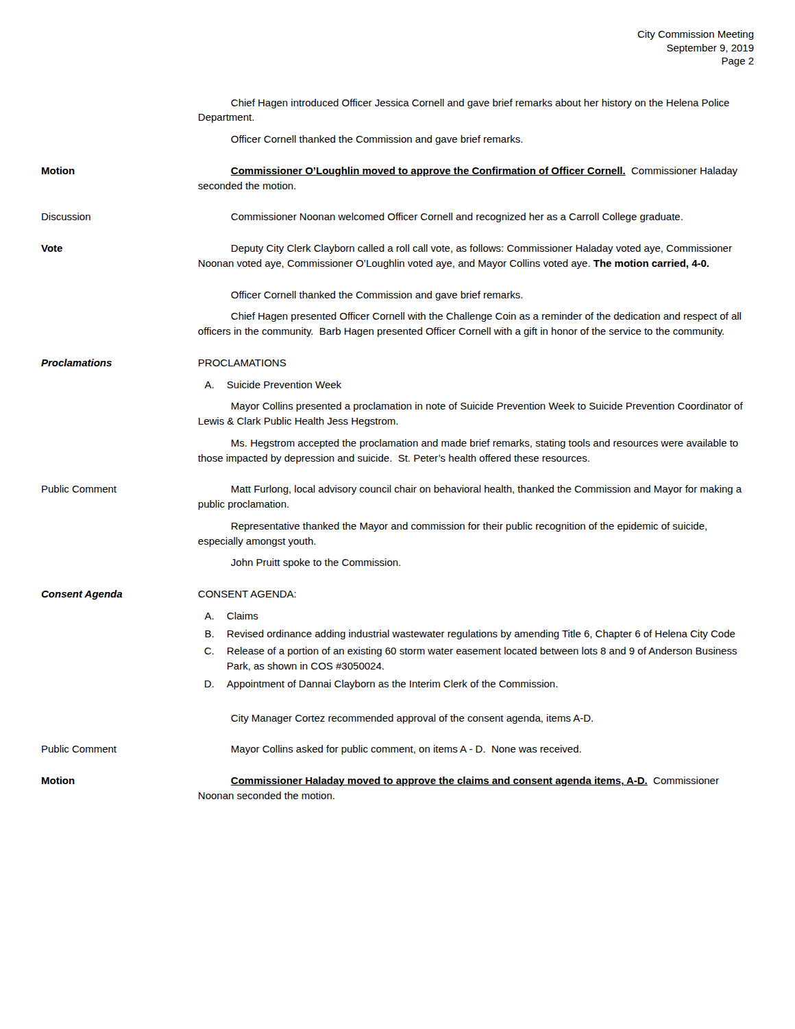City Commission Meeting
September 9, 2019
Page 2
| | Chief Hagen introduced Officer Jessica Cornell and gave brief remarks about her history on the Helena Police Department. Officer Cornell thanked the Commission and gave brief remarks. |
| Motion | Commissioner O’Loughlin moved to approve the Confirmation of Officer Cornell. Commissioner Haladay seconded the motion. |
| Discussion | Commissioner Noonan welcomed Officer Cornell and recognized her as a Carroll College graduate. |
| Vote | Deputy City Clerk Clayborn called a roll call vote, as follows: Commissioner Haladay voted aye, Commissioner Noonan voted aye, Commissioner O’Loughlin voted aye, and Mayor Collins voted aye. The motion carried, 4-0. |
| | Officer Cornell thanked the Commission and gave brief remarks. Chief Hagen presented Officer Cornell with the Challenge Coin as a reminder of the dedication and respect of all officers in the community. Barb Hagen presented Officer Cornell with a gift in honor of the service to the community. |
| Proclamations | PROCLAMATIONS Suicide Prevention Week Mayor Collins presented a proclamation in note of Suicide Prevention Week to Suicide Prevention Coordinator of Lewis & Clark Public Health Jess Hegstrom. Ms. Hegstrom accepted the proclamation and made brief remarks, stating tools and resources were available to those impacted by depression and suicide. St. Peter’s health offered these resources. |
| Public Comment | Matt Furlong, local advisory council chair on behavioral health, thanked the Commission and Mayor for making a public proclamation. Representative thanked the Mayor and commission for their public recognition of the epidemic of suicide, especially amongst youth. John Pruitt spoke to the Commission. |
| Consent Agenda | CONSENT AGENDA: Claims Revised ordinance adding industrial wastewater regulations by amending Title 6, Chapter 6 of Helena City Code Release of a portion of an existing 60 storm water easement located between lots 8 and 9 of Anderson Business Park, as shown in COS #3050024. Appointment of Dannai Clayborn as the Interim Clerk of the Commission. City Manager Cortez recommended approval of the consent agenda, items A-D. |
| Public Comment | Mayor Collins asked for public comment, on items A - D. None was received. |
| Motion | Commissioner Haladay moved to approve the claims and consent agenda items, A-D. Commissioner Noonan seconded the motion. |